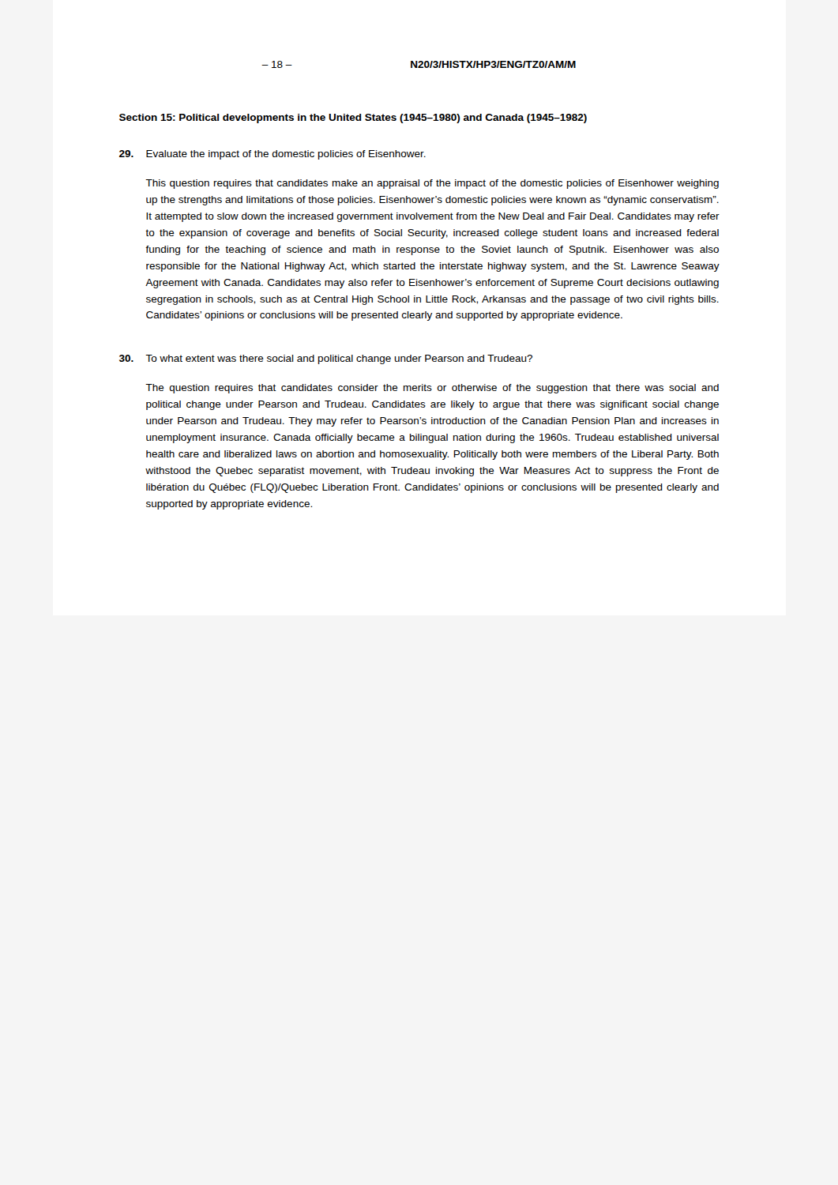– 18 – N20/3/HISTX/HP3/ENG/TZ0/AM/M
Section 15: Political developments in the United States (1945–1980) and Canada (1945–1982)
29. Evaluate the impact of the domestic policies of Eisenhower.
This question requires that candidates make an appraisal of the impact of the domestic policies of Eisenhower weighing up the strengths and limitations of those policies. Eisenhower’s domestic policies were known as “dynamic conservatism”. It attempted to slow down the increased government involvement from the New Deal and Fair Deal. Candidates may refer to the expansion of coverage and benefits of Social Security, increased college student loans and increased federal funding for the teaching of science and math in response to the Soviet launch of Sputnik. Eisenhower was also responsible for the National Highway Act, which started the interstate highway system, and the St. Lawrence Seaway Agreement with Canada. Candidates may also refer to Eisenhower’s enforcement of Supreme Court decisions outlawing segregation in schools, such as at Central High School in Little Rock, Arkansas and the passage of two civil rights bills. Candidates’ opinions or conclusions will be presented clearly and supported by appropriate evidence.
30. To what extent was there social and political change under Pearson and Trudeau?
The question requires that candidates consider the merits or otherwise of the suggestion that there was social and political change under Pearson and Trudeau. Candidates are likely to argue that there was significant social change under Pearson and Trudeau. They may refer to Pearson’s introduction of the Canadian Pension Plan and increases in unemployment insurance. Canada officially became a bilingual nation during the 1960s. Trudeau established universal health care and liberalized laws on abortion and homosexuality. Politically both were members of the Liberal Party. Both withstood the Quebec separatist movement, with Trudeau invoking the War Measures Act to suppress the Front de libération du Québec (FLQ)/Quebec Liberation Front. Candidates’ opinions or conclusions will be presented clearly and supported by appropriate evidence.